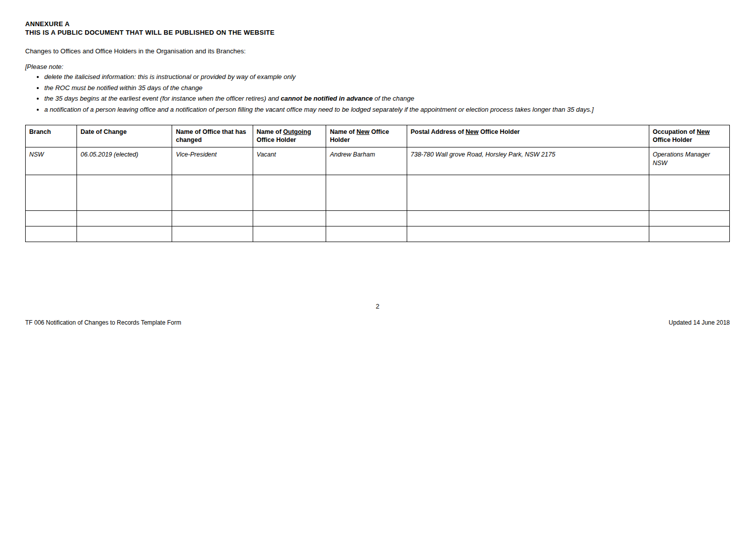ANNEXURE A
THIS IS A PUBLIC DOCUMENT THAT WILL BE PUBLISHED ON THE WEBSITE
Changes to Offices and Office Holders in the Organisation and its Branches:
[Please note:
delete the italicised information: this is instructional or provided by way of example only
the ROC must be notified within 35 days of the change
the 35 days begins at the earliest event (for instance when the officer retires) and cannot be notified in advance of the change
a notification of a person leaving office and a notification of person filling the vacant office may need to be lodged separately if the appointment or election process takes longer than 35 days.]
| Branch | Date of Change | Name of Office that has changed | Name of Outgoing Office Holder | Name of New Office Holder | Postal Address of New Office Holder | Occupation of New Office Holder |
| --- | --- | --- | --- | --- | --- | --- |
| NSW | 06.05.2019 (elected) | Vice-President | Vacant | Andrew Barham | 738-780 Wall grove Road, Horsley Park, NSW 2175 | Operations Manager NSW |
2
TF 006 Notification of Changes to Records Template Form Updated 14 June 2018